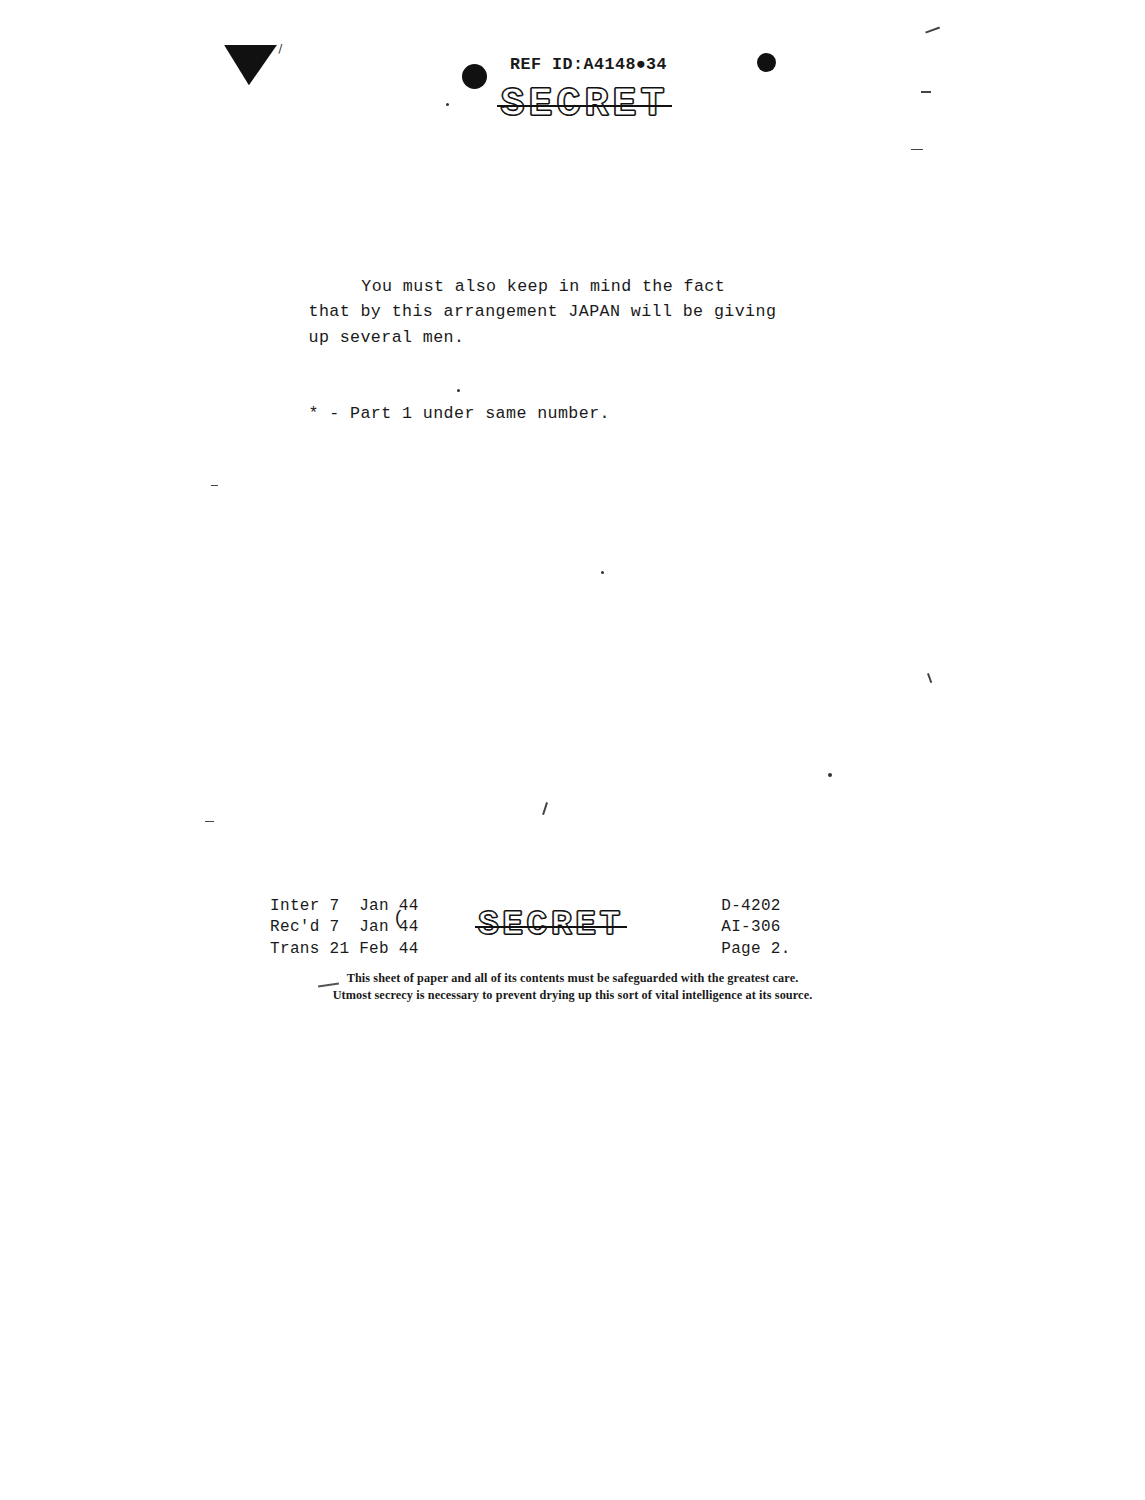/
REF ID:A4148●34
SECRET
You must also keep in mind the fact
that by this arrangement JAPAN will be giving
up several men.
* - Part 1 under same number.
Inter 7 Jan 44
Rec'd 7 Jan 44
Trans 21 Feb 44
( SECRET
D-4202
AI-306
Page 2.
This sheet of paper and all of its contents must be safeguarded with the greatest care.
Utmost secrecy is necessary to prevent drying up this sort of vital intelligence at its source.